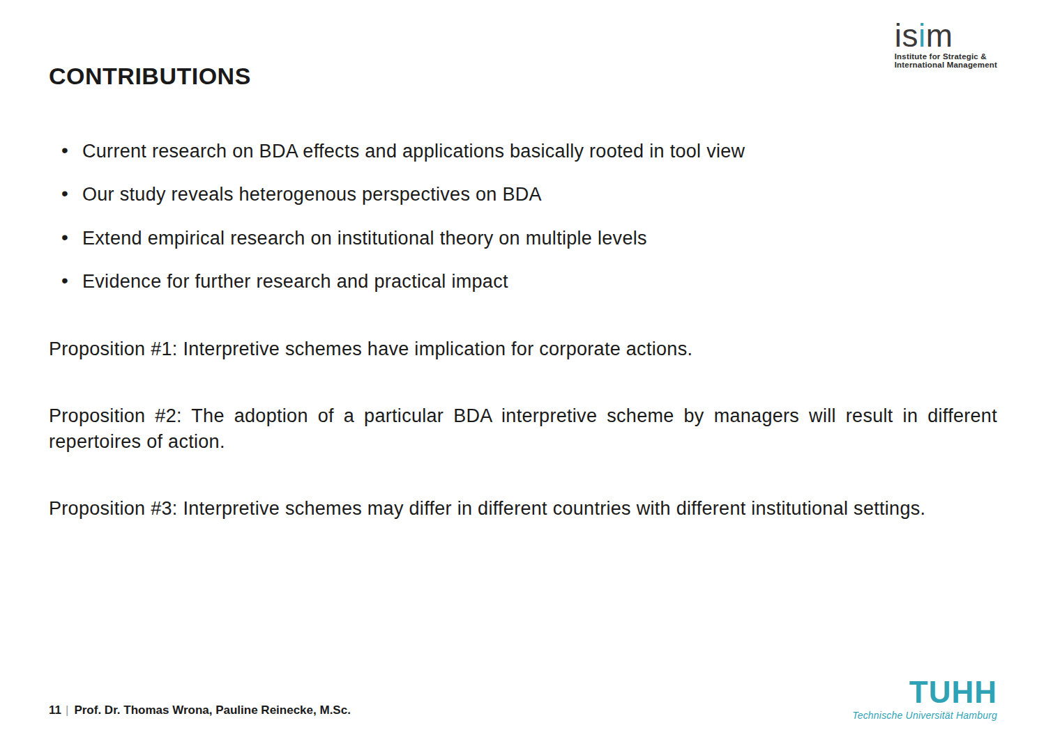isim
Institute for Strategic &
International Management
CONTRIBUTIONS
Current research on BDA effects and applications basically rooted in tool view
Our study reveals heterogenous perspectives on BDA
Extend empirical research on institutional theory on multiple levels
Evidence for further research and practical impact
Proposition #1: Interpretive schemes have implication for corporate actions.
Proposition #2: The adoption of a particular BDA interpretive scheme by managers will result in different repertoires of action.
Proposition #3: Interpretive schemes may differ in different countries with different institutional settings.
11|Prof. Dr. Thomas Wrona, Pauline Reinecke, M.Sc.
TUHH
Technische Universität Hamburg